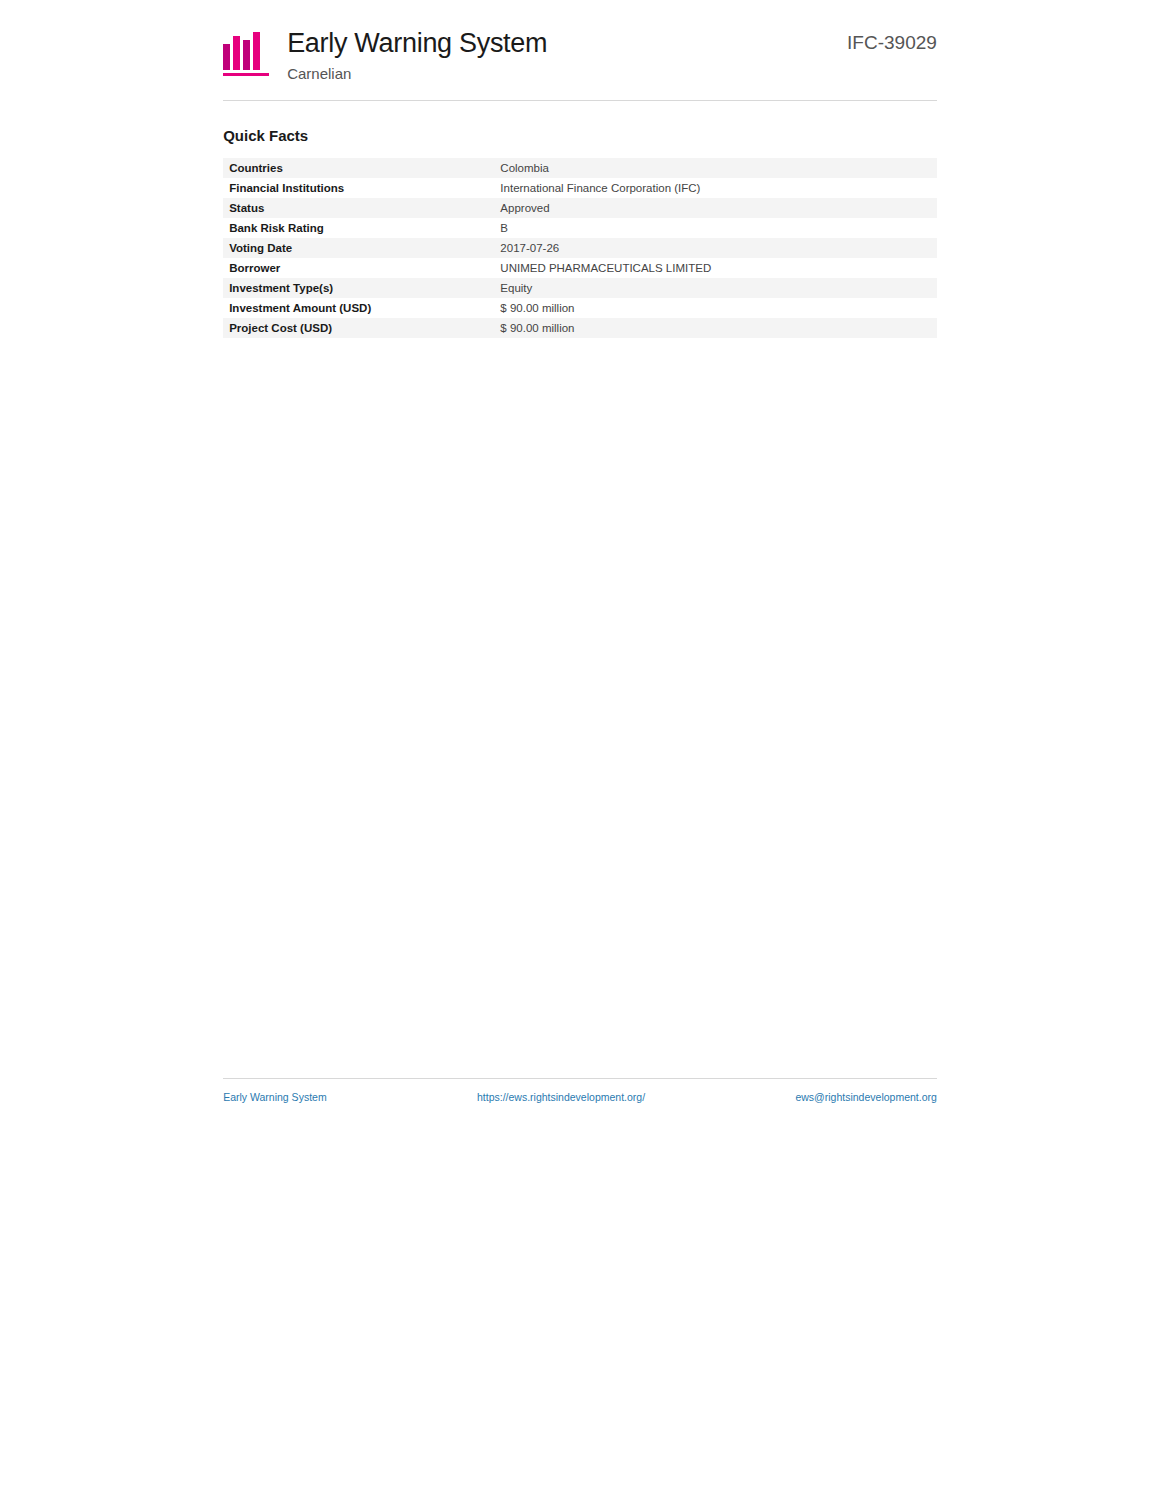Early Warning System
Carnelian
IFC-39029
Quick Facts
| Countries | Colombia |
| Financial Institutions | International Finance Corporation (IFC) |
| Status | Approved |
| Bank Risk Rating | B |
| Voting Date | 2017-07-26 |
| Borrower | UNIMED PHARMACEUTICALS LIMITED |
| Investment Type(s) | Equity |
| Investment Amount (USD) | $ 90.00 million |
| Project Cost (USD) | $ 90.00 million |
Early Warning System https://ews.rightsindevelopment.org/ ews@rightsindevelopment.org